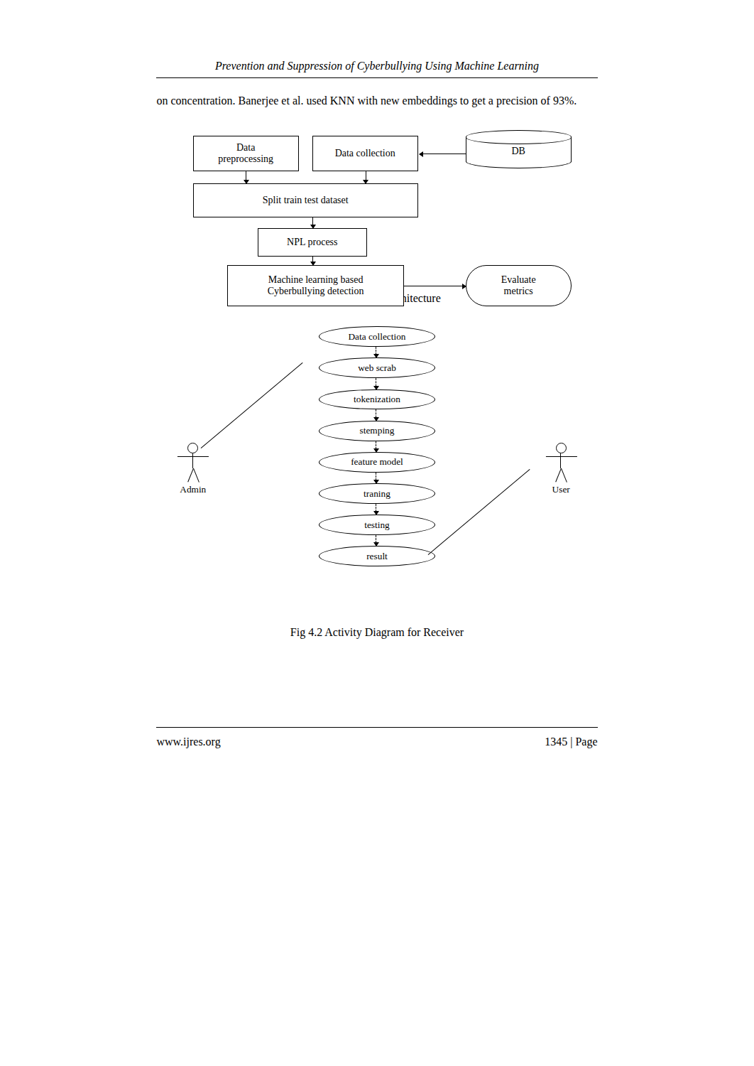Prevention and Suppression of Cyberbullying Using Machine Learning
on concentration. Banerjee et al. used KNN with new embeddings to get a precision of 93%.
Data
preprocessing
Data collection
DB
Split train test dataset
NPL process
Machine learning based
Cyberbullying detection
Evaluate
metrics
Fig 4.1 System Architecture
Data collection
web scrab
tokenization
stemping
feature model
traning
testing
result
Admin
User
Fig 4.2 Activity Diagram for Receiver
www.ijres.org 1345 | Page